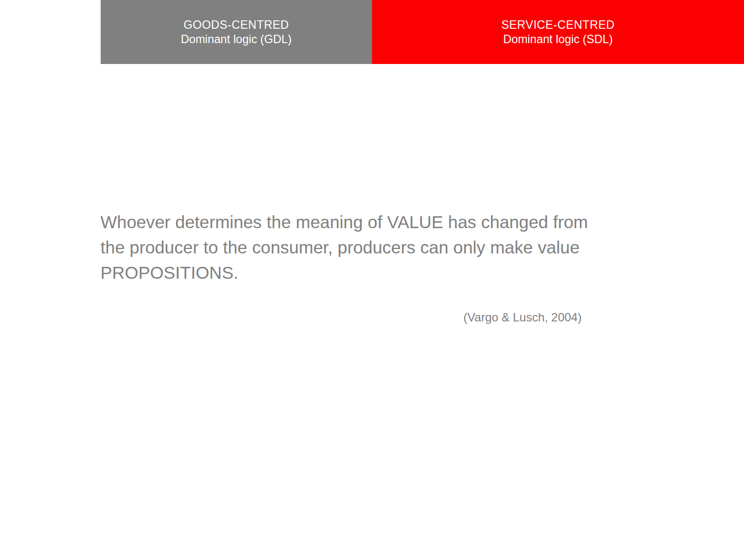GOODS-CENTRED
Dominant logic (GDL)
SERVICE-CENTRED
Dominant logic (SDL)
Whoever determines the meaning of VALUE has changed from the producer to the consumer, producers can only make value PROPOSITIONS.
(Vargo & Lusch, 2004)